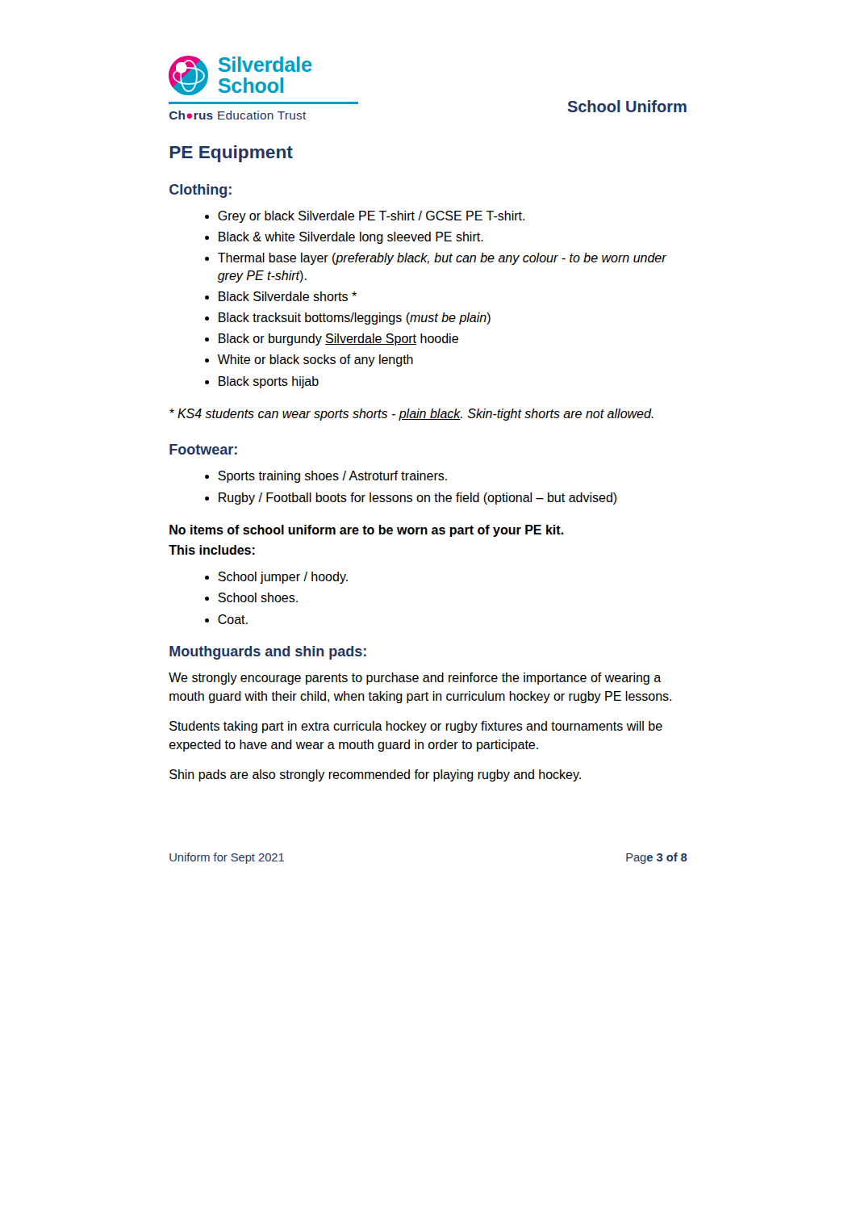Silverdale School
Ch●rus Education Trust
School Uniform
PE Equipment
Clothing:
Grey or black Silverdale PE T-shirt / GCSE PE T-shirt.
Black & white Silverdale long sleeved PE shirt.
Thermal base layer (preferably black, but can be any colour - to be worn under grey PE t-shirt).
Black Silverdale shorts *
Black tracksuit bottoms/leggings (must be plain)
Black or burgundy Silverdale Sport hoodie
White or black socks of any length
Black sports hijab
* KS4 students can wear sports shorts - plain black. Skin-tight shorts are not allowed.
Footwear:
Sports training shoes / Astroturf trainers.
Rugby / Football boots for lessons on the field (optional – but advised)
No items of school uniform are to be worn as part of your PE kit.
This includes:
School jumper / hoody.
School shoes.
Coat.
Mouthguards and shin pads:
We strongly encourage parents to purchase and reinforce the importance of wearing a mouth guard with their child, when taking part in curriculum hockey or rugby PE lessons.
Students taking part in extra curricula hockey or rugby fixtures and tournaments will be expected to have and wear a mouth guard in order to participate.
Shin pads are also strongly recommended for playing rugby and hockey.
Uniform for Sept 2021
Page 3 of 8